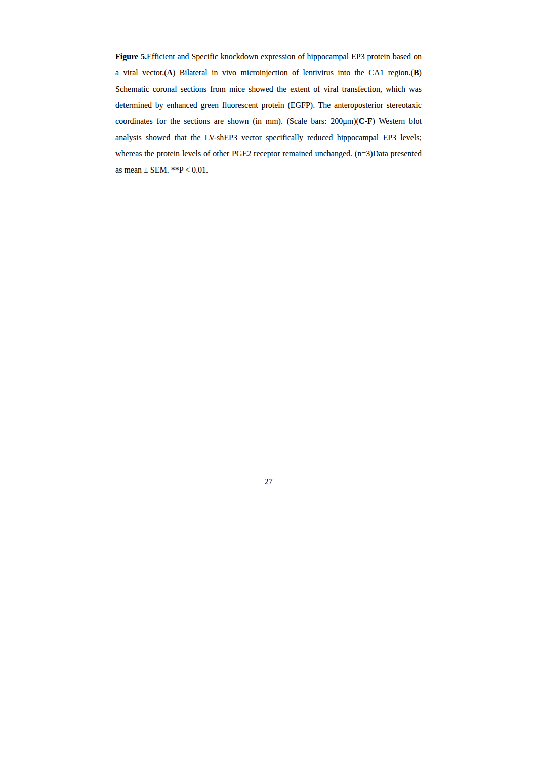Figure 5. Efficient and Specific knockdown expression of hippocampal EP3 protein based on a viral vector.(A) Bilateral in vivo microinjection of lentivirus into the CA1 region.(B) Schematic coronal sections from mice showed the extent of viral transfection, which was determined by enhanced green fluorescent protein (EGFP). The anteroposterior stereotaxic coordinates for the sections are shown (in mm). (Scale bars: 200μm)(C-F) Western blot analysis showed that the LV-shEP3 vector specifically reduced hippocampal EP3 levels; whereas the protein levels of other PGE2 receptor remained unchanged. (n=3)Data presented as mean ± SEM. **P < 0.01.
27